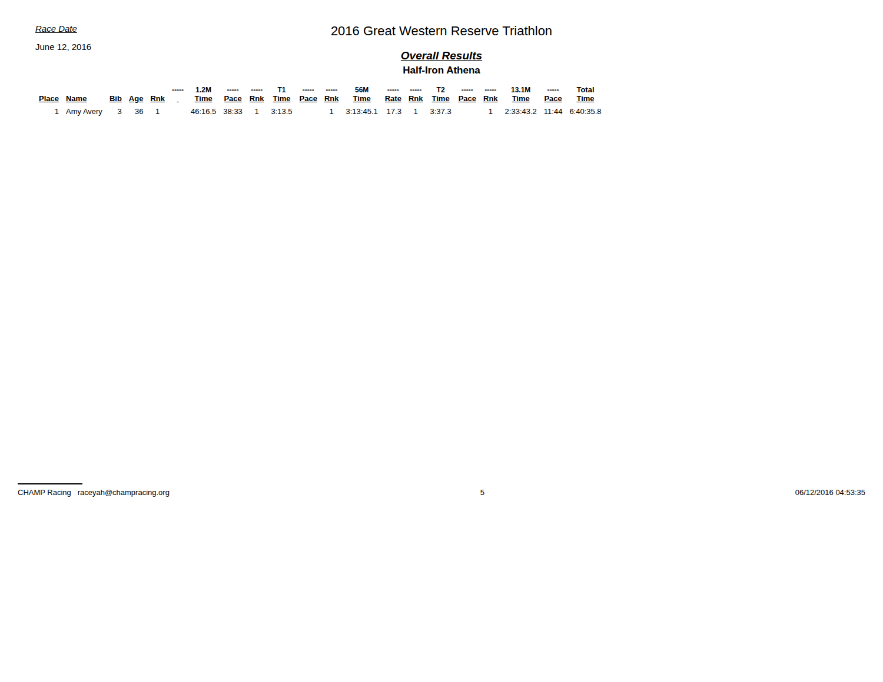Race Date
June 12, 2016
2016 Great Western Reserve Triathlon
Overall Results
Half-Iron Athena
| | | | | | ----- | 1.2M | ----- | ----- | T1 | ----- | ----- | 56M | ----- | ----- | T2 | ----- | ----- | 13.1M | ----- | Total |
| Place | Name | Bib | Age | Rnk | | Time | Pace | Rnk | Time | Pace | Rnk | Time | Rate | Rnk | Time | Pace | Rnk | Time | Pace | Time |
| 1 | Amy Avery | 3 | 36 | 1 | | 46:16.5 | 38:33 | 1 | 3:13.5 | | 1 | 3:13:45.1 | 17.3 | 1 | 3:37.3 | | 1 | 2:33:43.2 | 11:44 | 6:40:35.8 |
CHAMP Racing raceyah@champracing.org
5
06/12/2016 04:53:35